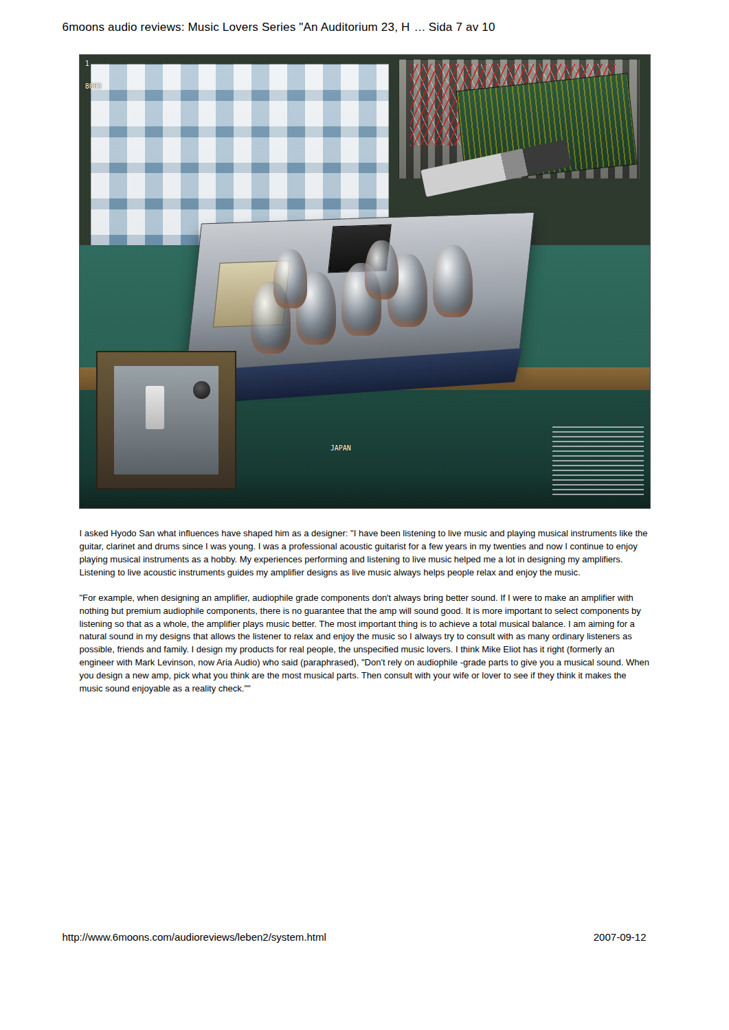6moons audio reviews: Music Lovers Series "An Auditorium 23, H…Sida 7 av 10
1 8003 JAPAN
I asked Hyodo San what influences have shaped him as a designer: "I have been listening to live music and playing musical instruments like the guitar, clarinet and drums since I was young. I was a professional acoustic guitarist for a few years in my twenties and now I continue to enjoy playing musical instruments as a hobby. My experiences performing and listening to live music helped me a lot in designing my amplifiers. Listening to live acoustic instruments guides my amplifier designs as live music always helps people relax and enjoy the music.
"For example, when designing an amplifier, audiophile grade components don't always bring better sound. If I were to make an amplifier with nothing but premium audiophile components, there is no guarantee that the amp will sound good. It is more important to select components by listening so that as a whole, the amplifier plays music better. The most important thing is to achieve a total musical balance. I am aiming for a natural sound in my designs that allows the listener to relax and enjoy the music so I always try to consult with as many ordinary listeners as possible, friends and family. I design my products for real people, the unspecified music lovers. I think Mike Eliot has it right (formerly an engineer with Mark Levinson, now Aria Audio) who said (paraphrased), "Don't rely on audiophile -grade parts to give you a musical sound. When you design a new amp, pick what you think are the most musical parts. Then consult with your wife or lover to see if they think it makes the music sound enjoyable as a reality check.""
http://www.6moons.com/audioreviews/leben2/system.html 2007-09-12